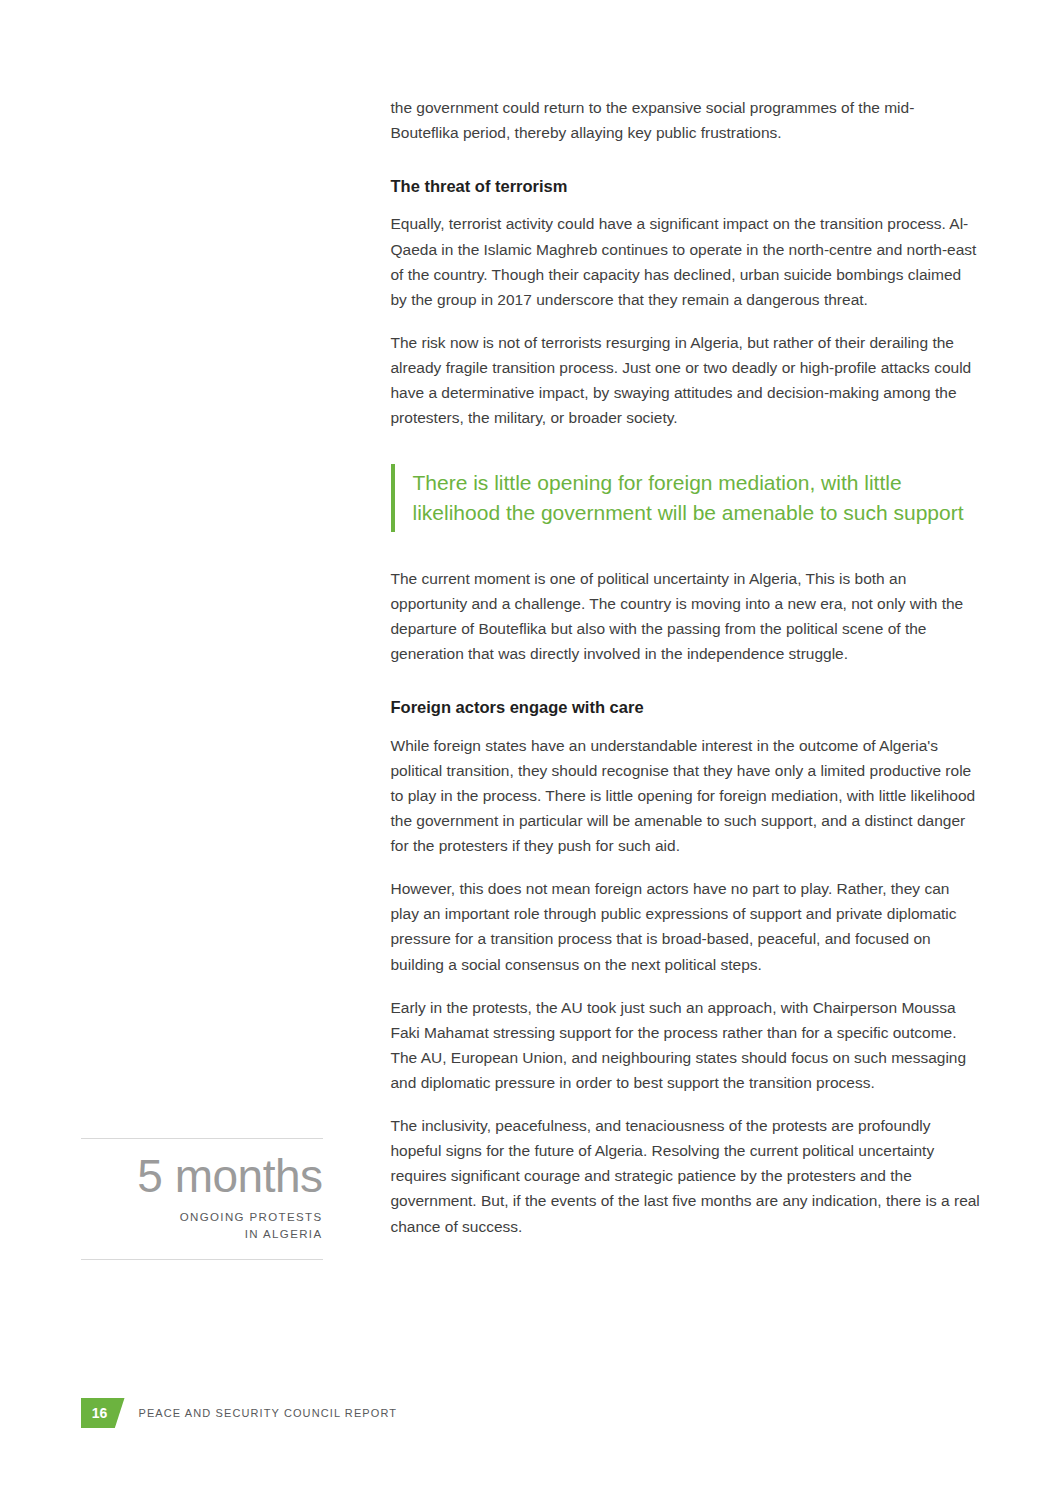5 months
Ongoing protests
in Algeria
the government could return to the expansive social programmes of the mid-Bouteflika period, thereby allaying key public frustrations.
The threat of terrorism
Equally, terrorist activity could have a significant impact on the transition process. Al-Qaeda in the Islamic Maghreb continues to operate in the north-centre and north-east of the country. Though their capacity has declined, urban suicide bombings claimed by the group in 2017 underscore that they remain a dangerous threat.
The risk now is not of terrorists resurging in Algeria, but rather of their derailing the already fragile transition process. Just one or two deadly or high-profile attacks could have a determinative impact, by swaying attitudes and decision-making among the protesters, the military, or broader society.
There is little opening for foreign mediation, with little likelihood the government will be amenable to such support
The current moment is one of political uncertainty in Algeria, This is both an opportunity and a challenge. The country is moving into a new era, not only with the departure of Bouteflika but also with the passing from the political scene of the generation that was directly involved in the independence struggle.
Foreign actors engage with care
While foreign states have an understandable interest in the outcome of Algeria's political transition, they should recognise that they have only a limited productive role to play in the process. There is little opening for foreign mediation, with little likelihood the government in particular will be amenable to such support, and a distinct danger for the protesters if they push for such aid.
However, this does not mean foreign actors have no part to play. Rather, they can play an important role through public expressions of support and private diplomatic pressure for a transition process that is broad-based, peaceful, and focused on building a social consensus on the next political steps.
Early in the protests, the AU took just such an approach, with Chairperson Moussa Faki Mahamat stressing support for the process rather than for a specific outcome. The AU, European Union, and neighbouring states should focus on such messaging and diplomatic pressure in order to best support the transition process.
The inclusivity, peacefulness, and tenaciousness of the protests are profoundly hopeful signs for the future of Algeria. Resolving the current political uncertainty requires significant courage and strategic patience by the protesters and the government. But, if the events of the last five months are any indication, there is a real chance of success.
16
Peace and Security Council Report